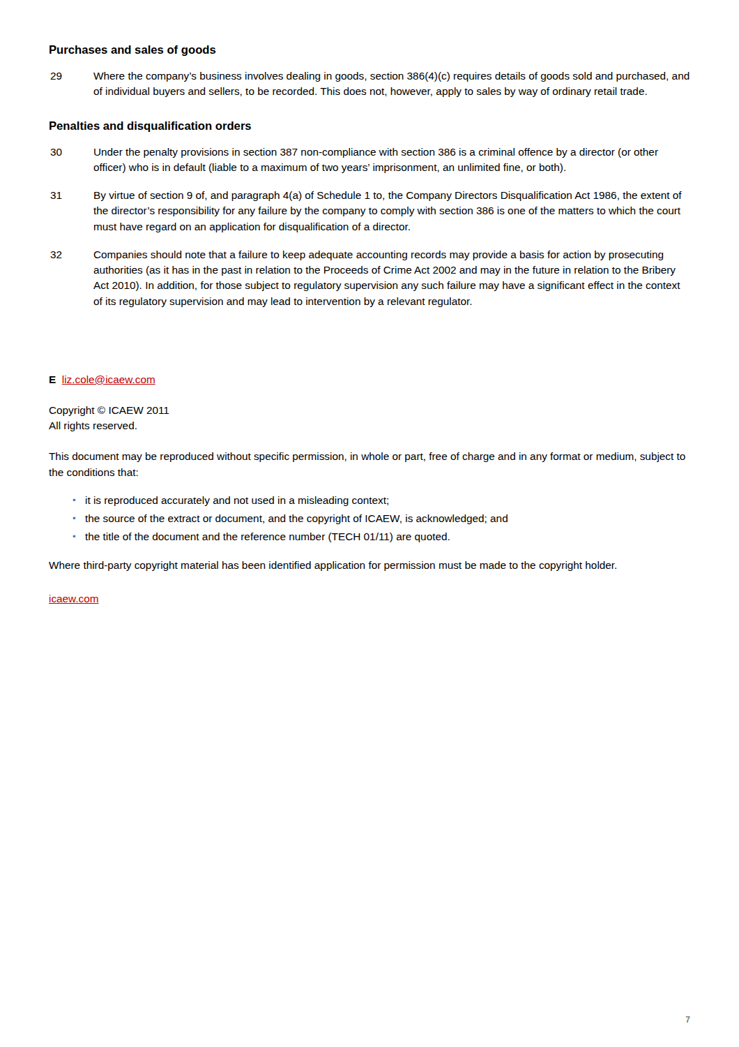Purchases and sales of goods
29
Where the company’s business involves dealing in goods, section 386(4)(c) requires details of goods sold and purchased, and of individual buyers and sellers, to be recorded. This does not, however, apply to sales by way of ordinary retail trade.
Penalties and disqualification orders
30
Under the penalty provisions in section 387 non-compliance with section 386 is a criminal offence by a director (or other officer) who is in default (liable to a maximum of two years’ imprisonment, an unlimited fine, or both).
31
By virtue of section 9 of, and paragraph 4(a) of Schedule 1 to, the Company Directors Disqualification Act 1986, the extent of the director’s responsibility for any failure by the company to comply with section 386 is one of the matters to which the court must have regard on an application for disqualification of a director.
32
Companies should note that a failure to keep adequate accounting records may provide a basis for action by prosecuting authorities (as it has in the past in relation to the Proceeds of Crime Act 2002 and may in the future in relation to the Bribery Act 2010). In addition, for those subject to regulatory supervision any such failure may have a significant effect in the context of its regulatory supervision and may lead to intervention by a relevant regulator.
E liz.cole@icaew.com
Copyright © ICAEW 2011
All rights reserved.
This document may be reproduced without specific permission, in whole or part, free of charge and in any format or medium, subject to the conditions that:
it is reproduced accurately and not used in a misleading context;
the source of the extract or document, and the copyright of ICAEW, is acknowledged; and
the title of the document and the reference number (TECH 01/11) are quoted.
Where third-party copyright material has been identified application for permission must be made to the copyright holder.
icaew.com
7